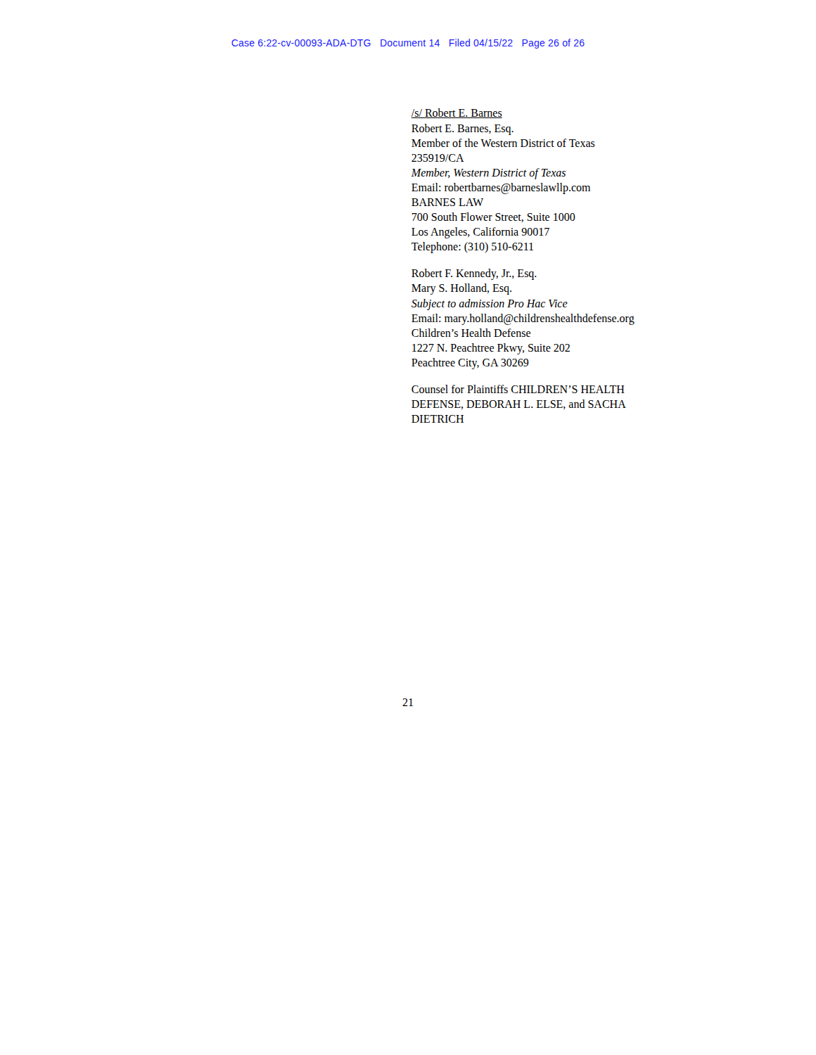Case 6:22-cv-00093-ADA-DTG Document 14 Filed 04/15/22 Page 26 of 26
/s/ Robert E. Barnes
Robert E. Barnes, Esq.
Member of the Western District of Texas
235919/CA
Member, Western District of Texas
Email: robertbarnes@barneslawllp.com
BARNES LAW
700 South Flower Street, Suite 1000
Los Angeles, California 90017
Telephone: (310) 510-6211
Robert F. Kennedy, Jr., Esq.
Mary S. Holland, Esq.
Subject to admission Pro Hac Vice
Email: mary.holland@childrenshealthdefense.org
Children’s Health Defense
1227 N. Peachtree Pkwy, Suite 202
Peachtree City, GA 30269
Counsel for Plaintiffs CHILDREN’S HEALTH
DEFENSE, DEBORAH L. ELSE, and SACHA
DIETRICH
21